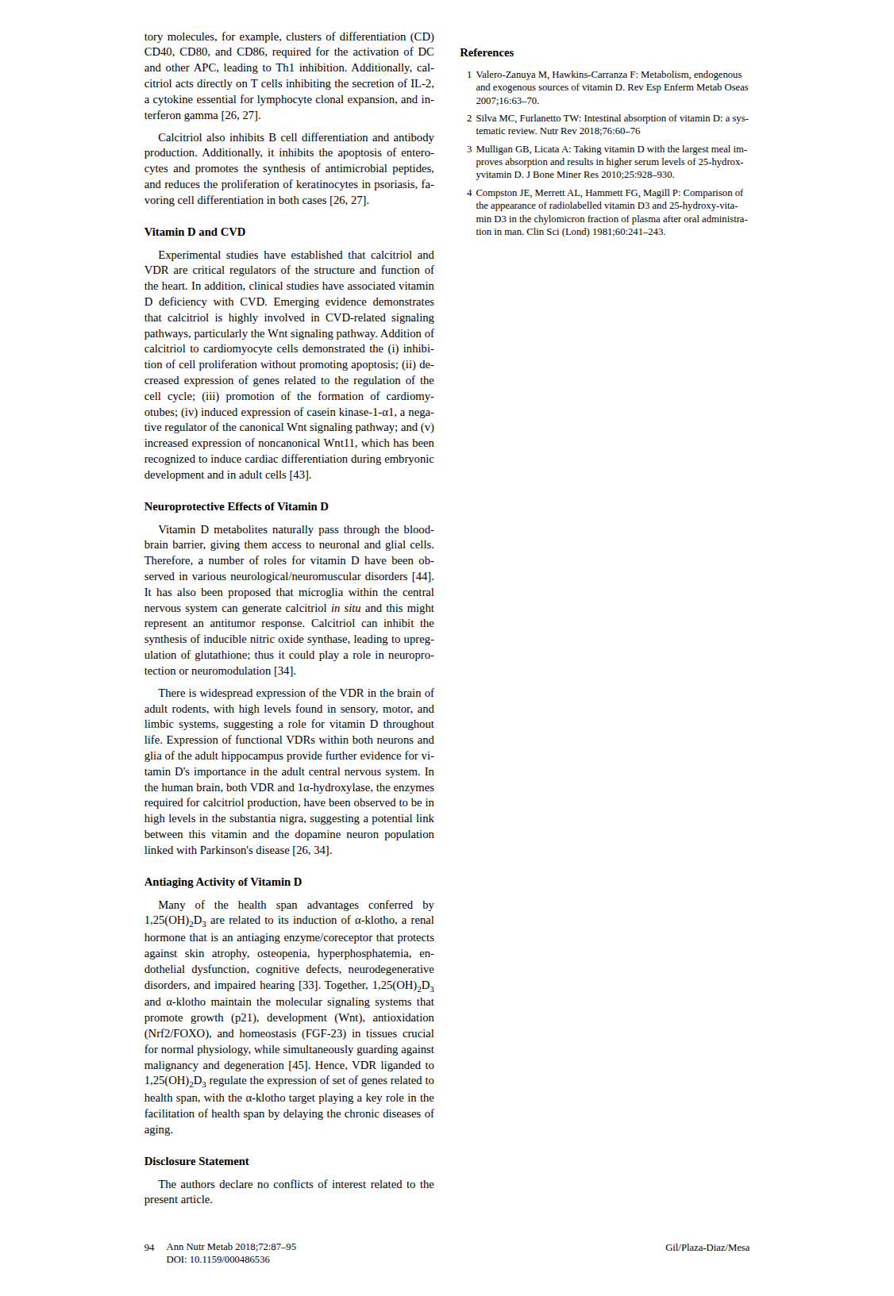tory molecules, for example, clusters of differentiation (CD) CD40, CD80, and CD86, required for the activation of DC and other APC, leading to Th1 inhibition. Additionally, calcitriol acts directly on T cells inhibiting the secretion of IL-2, a cytokine essential for lymphocyte clonal expansion, and interferon gamma [26, 27].
Calcitriol also inhibits B cell differentiation and antibody production. Additionally, it inhibits the apoptosis of enterocytes and promotes the synthesis of antimicrobial peptides, and reduces the proliferation of keratinocytes in psoriasis, favoring cell differentiation in both cases [26, 27].
Vitamin D and CVD
Experimental studies have established that calcitriol and VDR are critical regulators of the structure and function of the heart. In addition, clinical studies have associated vitamin D deficiency with CVD. Emerging evidence demonstrates that calcitriol is highly involved in CVD-related signaling pathways, particularly the Wnt signaling pathway. Addition of calcitriol to cardiomyocyte cells demonstrated the (i) inhibition of cell proliferation without promoting apoptosis; (ii) decreased expression of genes related to the regulation of the cell cycle; (iii) promotion of the formation of cardiomyotubes; (iv) induced expression of casein kinase-1-α1, a negative regulator of the canonical Wnt signaling pathway; and (v) increased expression of noncanonical Wnt11, which has been recognized to induce cardiac differentiation during embryonic development and in adult cells [43].
Neuroprotective Effects of Vitamin D
Vitamin D metabolites naturally pass through the blood-brain barrier, giving them access to neuronal and glial cells. Therefore, a number of roles for vitamin D have been observed in various neurological/neuromuscular disorders [44]. It has also been proposed that microglia within the central nervous system can generate calcitriol in situ and this might represent an antitumor response. Calcitriol can inhibit the synthesis of inducible nitric oxide synthase, leading to upregulation of glutathione; thus it could play a role in neuroprotection or neuromodulation [34].
There is widespread expression of the VDR in the brain of adult rodents, with high levels found in sensory, motor, and limbic systems, suggesting a role for vitamin D throughout life. Expression of functional VDRs within both neurons and glia of the adult hippocampus provide further evidence for vitamin D's importance in the adult central nervous system. In the human brain, both VDR and 1α-hydroxylase, the enzymes required for calcitriol production, have been observed to be in high levels in the substantia nigra, suggesting a potential link between this vitamin and the dopamine neuron population linked with Parkinson's disease [26, 34].
Antiaging Activity of Vitamin D
Many of the health span advantages conferred by 1,25(OH)2D3 are related to its induction of α-klotho, a renal hormone that is an antiaging enzyme/coreceptor that protects against skin atrophy, osteopenia, hyperphosphatemia, endothelial dysfunction, cognitive defects, neurodegenerative disorders, and impaired hearing [33]. Together, 1,25(OH)2D3 and α-klotho maintain the molecular signaling systems that promote growth (p21), development (Wnt), antioxidation (Nrf2/FOXO), and homeostasis (FGF-23) in tissues crucial for normal physiology, while simultaneously guarding against malignancy and degeneration [45]. Hence, VDR liganded to 1,25(OH)2D3 regulate the expression of set of genes related to health span, with the α-klotho target playing a key role in the facilitation of health span by delaying the chronic diseases of aging.
Disclosure Statement
The authors declare no conflicts of interest related to the present article.
References
Valero-Zanuya M, Hawkins-Carranza F: Metabolism, endogenous and exogenous sources of vitamin D. Rev Esp Enferm Metab Oseas 2007;16:63–70.
Silva MC, Furlanetto TW: Intestinal absorption of vitamin D: a systematic review. Nutr Rev 2018;76:60–76
Mulligan GB, Licata A: Taking vitamin D with the largest meal improves absorption and results in higher serum levels of 25-hydroxyvitamin D. J Bone Miner Res 2010;25:928–930.
Compston JE, Merrett AL, Hammett FG, Magill P: Comparison of the appearance of radiolabelled vitamin D3 and 25-hydroxy-vitamin D3 in the chylomicron fraction of plasma after oral administration in man. Clin Sci (Lond) 1981;60:241–243.
94 Ann Nutr Metab 2018;72:87–95
DOI: 10.1159/000486536
Gil/Plaza-Diaz/Mesa